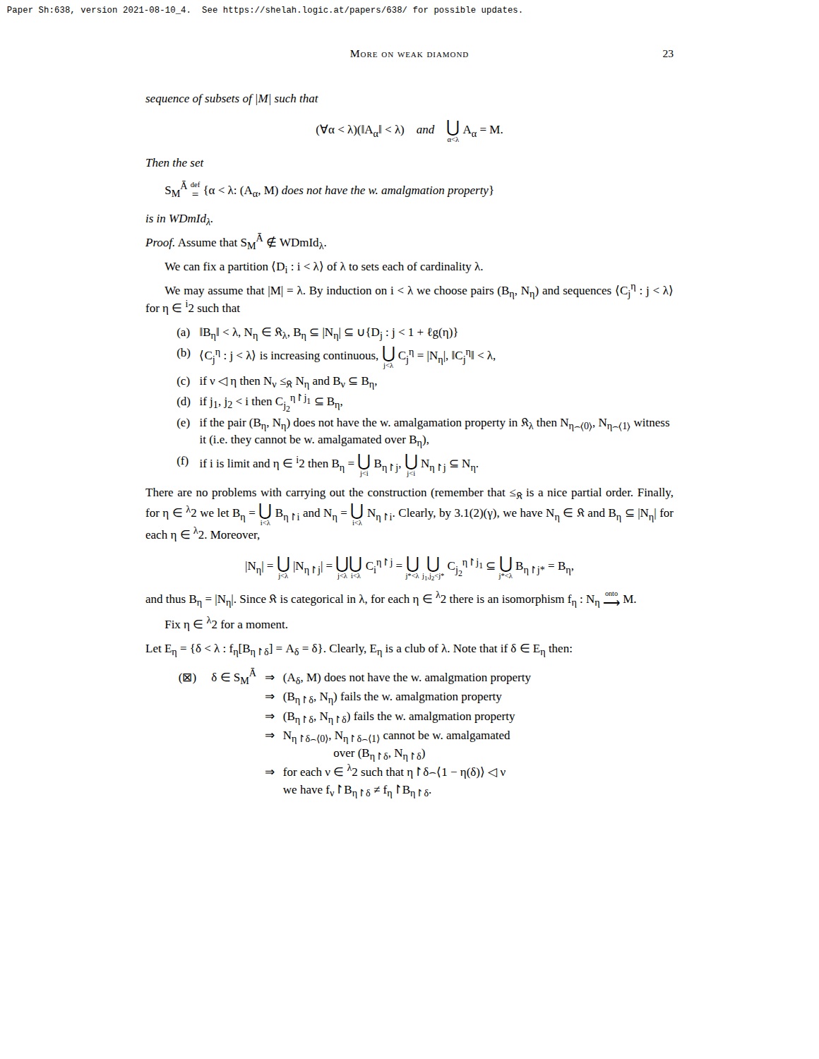Paper Sh:638, version 2021-08-10_4. See https://shelah.logic.at/papers/638/ for possible updates.
More on weak diamond 23
sequence of subsets of |M| such that
(∀α < λ)(‖Aα‖ < λ) and ⋃α<λ Aα = M.
Then the set
SMĀ def= {α < λ: (Aα, M) does not have the w. amalgmation property}
is in WDmIdλ.
Proof. Assume that SMĀ ∉ WDmIdλ.
We can fix a partition ⟨Di : i < λ⟩ of λ to sets each of cardinality λ.
We may assume that |M| = λ. By induction on i < λ we choose pairs (Bη, Nη) and sequences ⟨Cjη : j < λ⟩ for η ∈ i2 such that
(a) ‖Bη‖ < λ, Nη ∈ 𝔎λ, Bη ⊆ |Nη| ⊆ ∪{Dj : j < 1 + ℓg(η)}
(b) ⟨Cjη : j < λ⟩ is increasing continuous, ⋃j<λ Cjη = |Nη|, ‖Cjη‖ < λ,
(c) if ν ◁ η then Nν ≤𝔎 Nη and Bν ⊆ Bη,
(d) if j1, j2 < i then Cj2η↾j1 ⊆ Bη,
(e) if the pair (Bη, Nη) does not have the w. amalgamation property in 𝔎λ then Nη⌢⟨0⟩, Nη⌢⟨1⟩ witness it (i.e. they cannot be w. amalgamated over Bη),
(f) if i is limit and η ∈ i2 then Bη = ⋃j<i Bη↾j, ⋃j<i Nη↾j ⊆ Nη.
There are no problems with carrying out the construction (remember that ≤𝔎 is a nice partial order. Finally, for η ∈ λ2 we let Bη = ⋃i<λ Bη↾i and Nη = ⋃i<λ Nη↾i. Clearly, by 3.1(2)(γ), we have Nη ∈ 𝔎 and Bη ⊆ |Nη| for each η ∈ λ2. Moreover,
|Nη| = ⋃j<λ |Nη↾j| = ⋃j<λ⋃i<λ Ciη↾j = ⋃j*<λ ⋃j1,j2<j* Cj2η↾j1 ⊆ ⋃j*<λ Bη↾j* = Bη,
and thus Bη = |Nη|. Since 𝔎 is categorical in λ, for each η ∈ λ2 there is an isomorphism fη : Nη onto⟶ M.
Fix η ∈ λ2 for a moment.
Let Eη = {δ < λ : fη[Bη↾δ] = Aδ = δ}. Clearly, Eη is a club of λ. Note that if δ ∈ Eη then:
| (⊠) | δ ∈ S M Ā | ⇒ | (A δ , M) does not have the w. amalgmation property |
| | | ⇒ | (B η↾δ , N η ) fails the w. amalgmation property |
| | | ⇒ | (B η↾δ , N η↾δ ) fails the w. amalgmation property |
| | | ⇒ | N η↾δ⌢⟨0⟩ , N η↾δ⌢⟨1⟩ cannot be w. amalgamated over (B η↾δ , N η↾δ ) |
| | | ⇒ | for each ν ∈ λ 2 such that η↾δ⌢⟨1 − η(δ)⟩ ◁ ν we have f ν ↾B η↾δ ≠ f η ↾B η↾δ . |